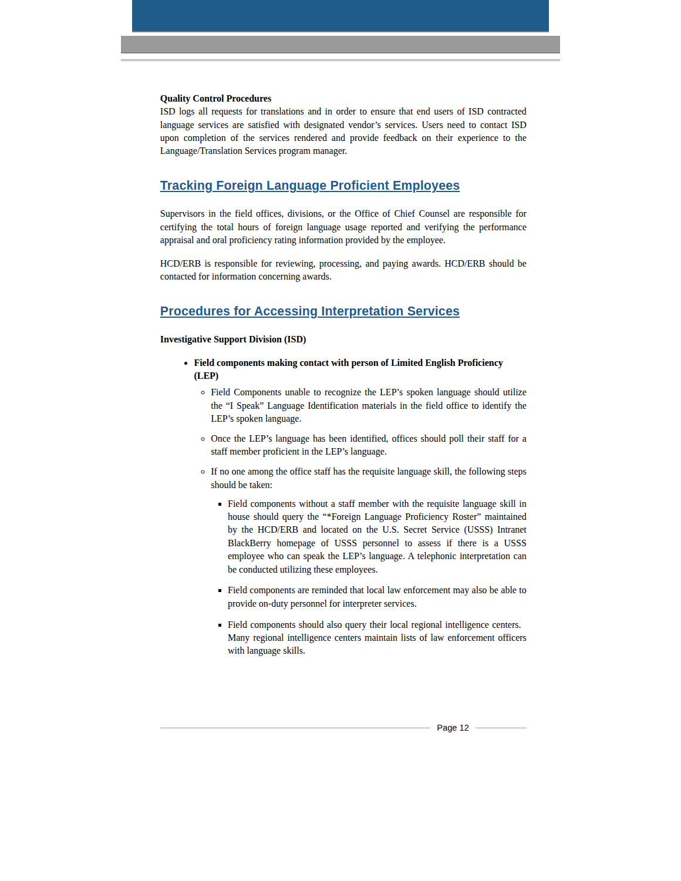Quality Control Procedures
ISD logs all requests for translations and in order to ensure that end users of ISD contracted language services are satisfied with designated vendor’s services. Users need to contact ISD upon completion of the services rendered and provide feedback on their experience to the Language/Translation Services program manager.
Tracking Foreign Language Proficient Employees
Supervisors in the field offices, divisions, or the Office of Chief Counsel are responsible for certifying the total hours of foreign language usage reported and verifying the performance appraisal and oral proficiency rating information provided by the employee.
HCD/ERB is responsible for reviewing, processing, and paying awards. HCD/ERB should be contacted for information concerning awards.
Procedures for Accessing Interpretation Services
Investigative Support Division (ISD)
Field components making contact with person of Limited English Proficiency (LEP)
Field Components unable to recognize the LEP’s spoken language should utilize the “I Speak” Language Identification materials in the field office to identify the LEP’s spoken language.
Once the LEP’s language has been identified, offices should poll their staff for a staff member proficient in the LEP’s language.
If no one among the office staff has the requisite language skill, the following steps should be taken:
Field components without a staff member with the requisite language skill in house should query the “*Foreign Language Proficiency Roster” maintained by the HCD/ERB and located on the U.S. Secret Service (USSS) Intranet BlackBerry homepage of USSS personnel to assess if there is a USSS employee who can speak the LEP’s language. A telephonic interpretation can be conducted utilizing these employees.
Field components are reminded that local law enforcement may also be able to provide on-duty personnel for interpreter services.
Field components should also query their local regional intelligence centers. Many regional intelligence centers maintain lists of law enforcement officers with language skills.
Page 12